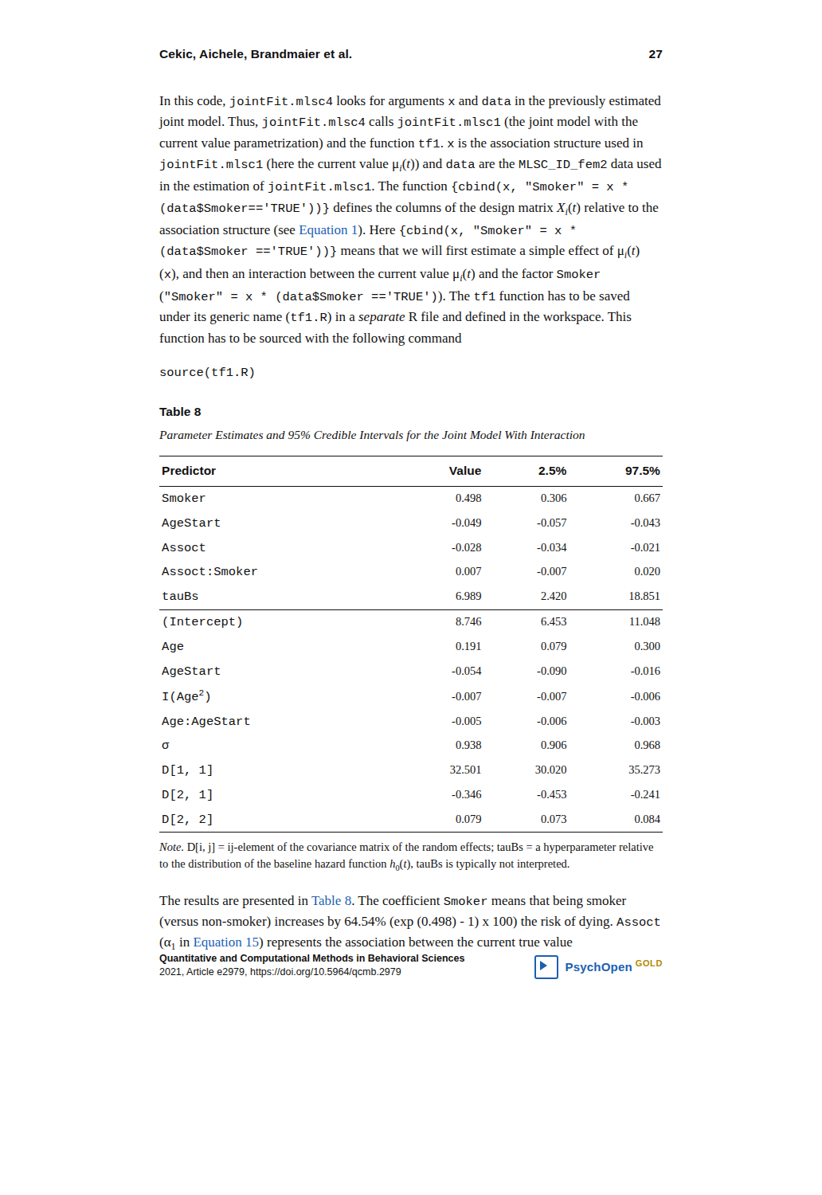Cekic, Aichele, Brandmaier et al.
27
In this code, jointFit.mlsc4 looks for arguments x and data in the previously estimated joint model. Thus, jointFit.mlsc4 calls jointFit.mlsc1 (the joint model with the current value parametrization) and the function tf1. x is the association structure used in jointFit.mlsc1 (here the current value μi(t)) and data are the MLSC_ID_fem2 data used in the estimation of jointFit.mlsc1. The function {cbind(x, "Smoker" = x * (data$Smoker=='TRUE'))} defines the columns of the design matrix Xi(t) relative to the association structure (see Equation 1). Here {cbind(x, "Smoker" = x * (data$Smoker =='TRUE'))} means that we will first estimate a simple effect of μi(t) (x), and then an interaction between the current value μi(t) and the factor Smoker ("Smoker" = x * (data$Smoker =='TRUE')). The tf1 function has to be saved under its generic name (tf1.R) in a separate R file and defined in the workspace. This function has to be sourced with the following command
source(tf1.R)
Table 8
Parameter Estimates and 95% Credible Intervals for the Joint Model With Interaction
| Predictor | Value | 2.5% | 97.5% |
| --- | --- | --- | --- |
| Smoker | 0.498 | 0.306 | 0.667 |
| AgeStart | -0.049 | -0.057 | -0.043 |
| Assoct | -0.028 | -0.034 | -0.021 |
| Assoct:Smoker | 0.007 | -0.007 | 0.020 |
| tauBs | 6.989 | 2.420 | 18.851 |
| (Intercept) | 8.746 | 6.453 | 11.048 |
| Age | 0.191 | 0.079 | 0.300 |
| AgeStart | -0.054 | -0.090 | -0.016 |
| I(Age 2 ) | -0.007 | -0.007 | -0.006 |
| Age:AgeStart | -0.005 | -0.006 | -0.003 |
| σ | 0.938 | 0.906 | 0.968 |
| D[1, 1] | 32.501 | 30.020 | 35.273 |
| D[2, 1] | -0.346 | -0.453 | -0.241 |
| D[2, 2] | 0.079 | 0.073 | 0.084 |
Note. D[i, j] = ij-element of the covariance matrix of the random effects; tauBs = a hyperparameter relative to the distribution of the baseline hazard function h0(t), tauBs is typically not interpreted.
The results are presented in Table 8. The coefficient Smoker means that being smoker (versus non-smoker) increases by 64.54% (exp (0.498) - 1) x 100) the risk of dying. Assoct (α1 in Equation 15) represents the association between the current true value
Quantitative and Computational Methods in Behavioral Sciences
2021, Article e2979, https://doi.org/10.5964/qcmb.2979
PsychOpen GOLD